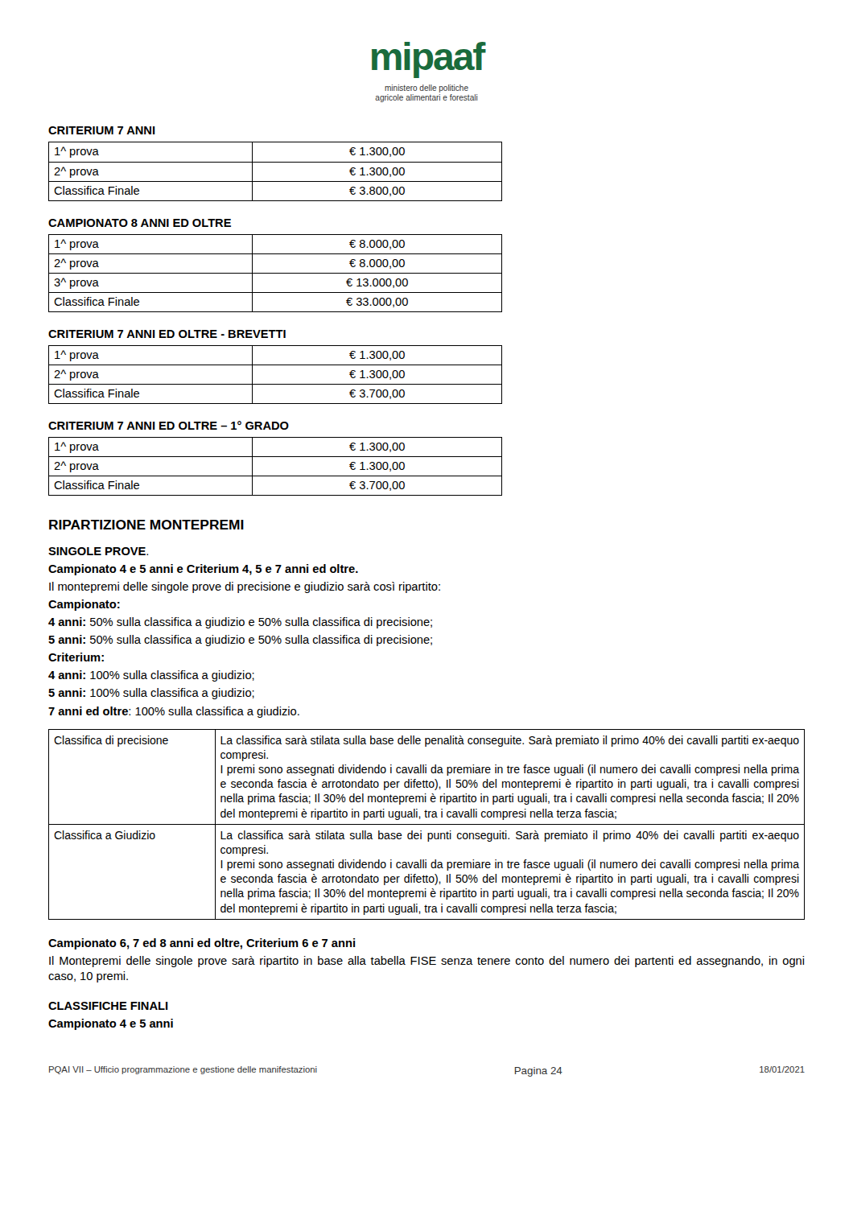mipaaf
ministero delle politiche
agricole alimentari e forestali
CRITERIUM 7 ANNI
| 1^ prova | € 1.300,00 |
| 2^ prova | € 1.300,00 |
| Classifica Finale | € 3.800,00 |
CAMPIONATO 8 ANNI ED OLTRE
| 1^ prova | € 8.000,00 |
| 2^ prova | € 8.000,00 |
| 3^ prova | € 13.000,00 |
| Classifica Finale | € 33.000,00 |
CRITERIUM 7 ANNI ED OLTRE - BREVETTI
| 1^ prova | € 1.300,00 |
| 2^ prova | € 1.300,00 |
| Classifica Finale | € 3.700,00 |
CRITERIUM 7 ANNI ED OLTRE – 1° GRADO
| 1^ prova | € 1.300,00 |
| 2^ prova | € 1.300,00 |
| Classifica Finale | € 3.700,00 |
RIPARTIZIONE MONTEPREMI
SINGOLE PROVE.
Campionato 4 e 5 anni e Criterium 4, 5 e 7 anni ed oltre.
Il montepremi delle singole prove di precisione e giudizio sarà così ripartito:
Campionato:
4 anni: 50% sulla classifica a giudizio e 50% sulla classifica di precisione;
5 anni: 50% sulla classifica a giudizio e 50% sulla classifica di precisione;
Criterium:
4 anni: 100% sulla classifica a giudizio;
5 anni: 100% sulla classifica a giudizio;
7 anni ed oltre: 100% sulla classifica a giudizio.
| Classifica di precisione | La classifica sarà stilata sulla base delle penalità conseguite. Sarà premiato il primo 40% dei cavalli partiti ex-aequo compresi. I premi sono assegnati dividendo i cavalli da premiare in tre fasce uguali (il numero dei cavalli compresi nella prima e seconda fascia è arrotondato per difetto), Il 50% del montepremi è ripartito in parti uguali, tra i cavalli compresi nella prima fascia; Il 30% del montepremi è ripartito in parti uguali, tra i cavalli compresi nella seconda fascia; Il 20% del montepremi è ripartito in parti uguali, tra i cavalli compresi nella terza fascia; |
| Classifica a Giudizio | La classifica sarà stilata sulla base dei punti conseguiti. Sarà premiato il primo 40% dei cavalli partiti ex-aequo compresi. I premi sono assegnati dividendo i cavalli da premiare in tre fasce uguali (il numero dei cavalli compresi nella prima e seconda fascia è arrotondato per difetto), Il 50% del montepremi è ripartito in parti uguali, tra i cavalli compresi nella prima fascia; Il 30% del montepremi è ripartito in parti uguali, tra i cavalli compresi nella seconda fascia; Il 20% del montepremi è ripartito in parti uguali, tra i cavalli compresi nella terza fascia; |
Campionato 6, 7 ed 8 anni ed oltre, Criterium 6 e 7 anni
Il Montepremi delle singole prove sarà ripartito in base alla tabella FISE senza tenere conto del numero dei partenti ed assegnando, in ogni caso, 10 premi.
CLASSIFICHE FINALI
Campionato 4 e 5 anni
PQAI VII – Ufficio programmazione e gestione delle manifestazioni
Pagina 24
18/01/2021